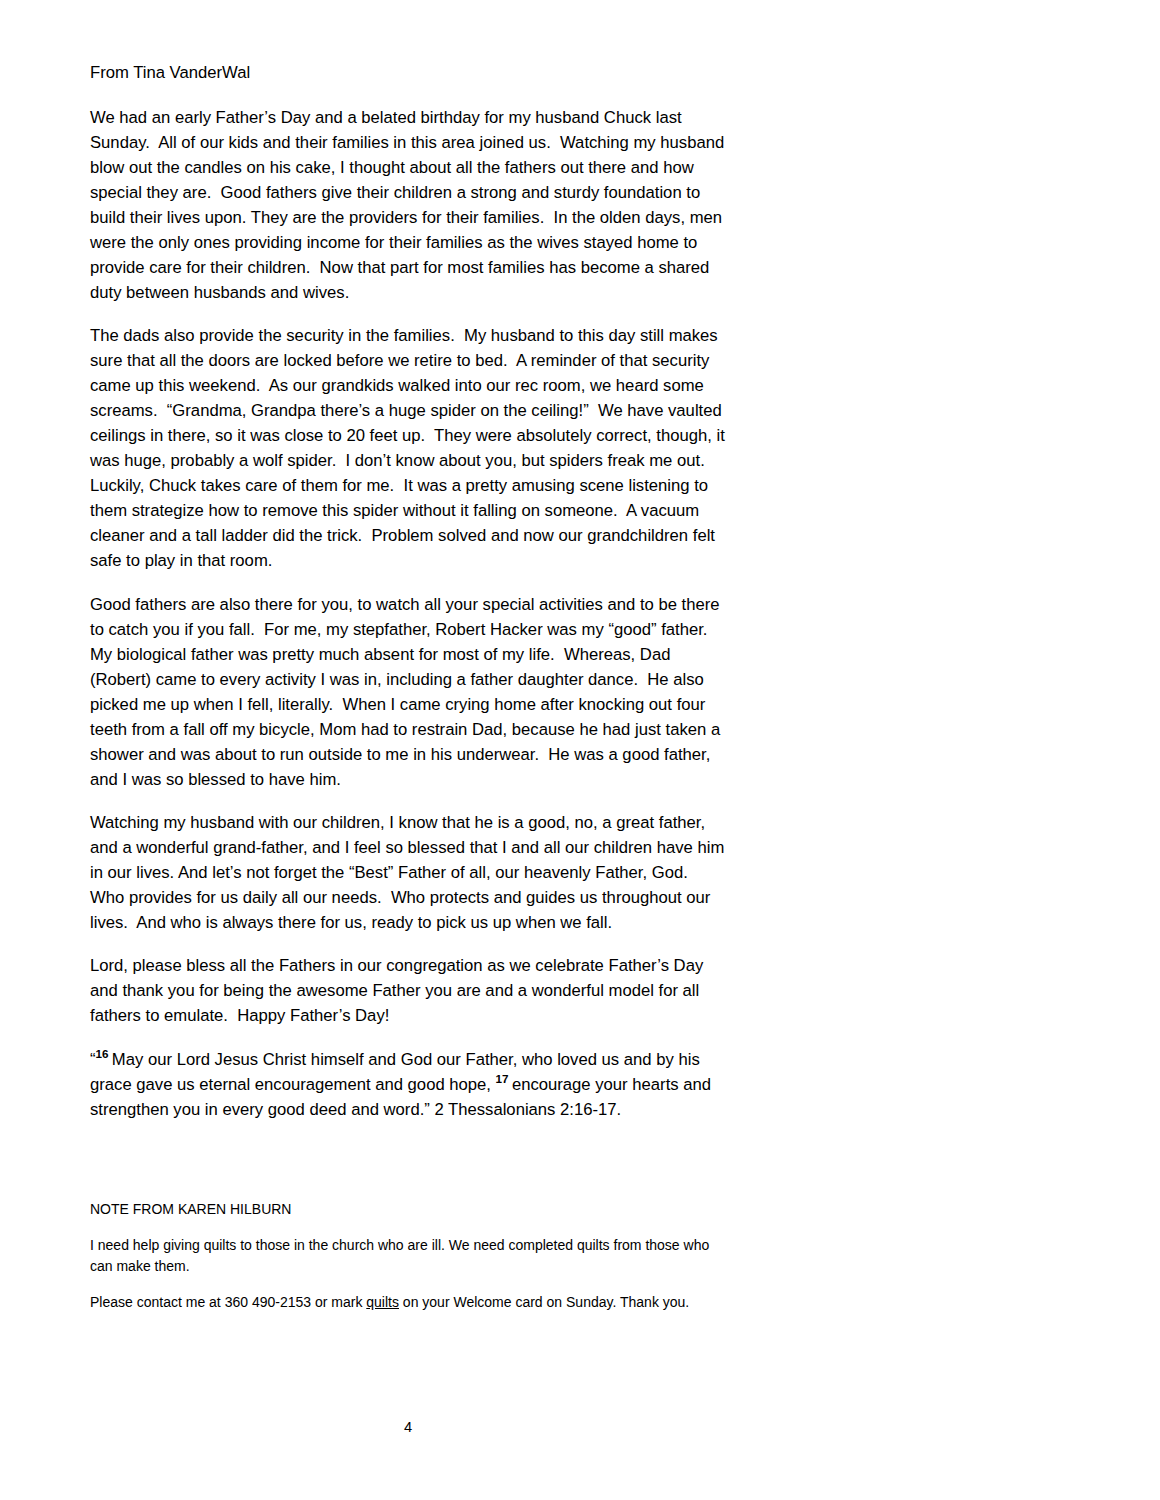From Tina VanderWal
We had an early Father’s Day and a belated birthday for my husband Chuck last Sunday. All of our kids and their families in this area joined us. Watching my husband blow out the candles on his cake, I thought about all the fathers out there and how special they are. Good fathers give their children a strong and sturdy foundation to build their lives upon. They are the providers for their families. In the olden days, men were the only ones providing income for their families as the wives stayed home to provide care for their children. Now that part for most families has become a shared duty between husbands and wives.
The dads also provide the security in the families. My husband to this day still makes sure that all the doors are locked before we retire to bed. A reminder of that security came up this weekend. As our grandkids walked into our rec room, we heard some screams. “Grandma, Grandpa there’s a huge spider on the ceiling!” We have vaulted ceilings in there, so it was close to 20 feet up. They were absolutely correct, though, it was huge, probably a wolf spider. I don’t know about you, but spiders freak me out. Luckily, Chuck takes care of them for me. It was a pretty amusing scene listening to them strategize how to remove this spider without it falling on someone. A vacuum cleaner and a tall ladder did the trick. Problem solved and now our grandchildren felt safe to play in that room.
Good fathers are also there for you, to watch all your special activities and to be there to catch you if you fall. For me, my stepfather, Robert Hacker was my “good” father. My biological father was pretty much absent for most of my life. Whereas, Dad (Robert) came to every activity I was in, including a father daughter dance. He also picked me up when I fell, literally. When I came crying home after knocking out four teeth from a fall off my bicycle, Mom had to restrain Dad, because he had just taken a shower and was about to run outside to me in his underwear. He was a good father, and I was so blessed to have him.
Watching my husband with our children, I know that he is a good, no, a great father, and a wonderful grand-father, and I feel so blessed that I and all our children have him in our lives. And let’s not forget the “Best” Father of all, our heavenly Father, God. Who provides for us daily all our needs. Who protects and guides us throughout our lives. And who is always there for us, ready to pick us up when we fall.
Lord, please bless all the Fathers in our congregation as we celebrate Father’s Day and thank you for being the awesome Father you are and a wonderful model for all fathers to emulate. Happy Father’s Day!
“16 May our Lord Jesus Christ himself and God our Father, who loved us and by his grace gave us eternal encouragement and good hope, 17 encourage your hearts and strengthen you in every good deed and word.” 2 Thessalonians 2:16-17.
NOTE FROM KAREN HILBURN
I need help giving quilts to those in the church who are ill. We need completed quilts from those who can make them.
Please contact me at 360 490-2153 or mark quilts on your Welcome card on Sunday. Thank you.
4